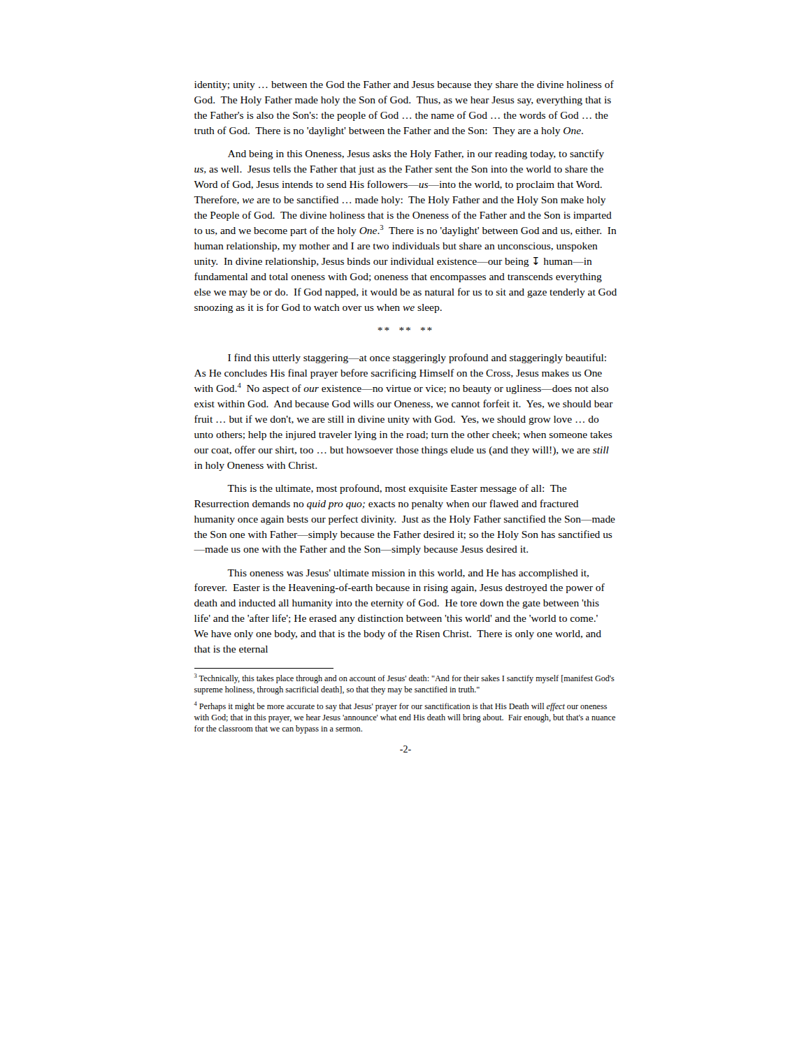identity; unity … between the God the Father and Jesus because they share the divine holiness of God. The Holy Father made holy the Son of God. Thus, as we hear Jesus say, everything that is the Father's is also the Son's: the people of God … the name of God … the words of God … the truth of God. There is no 'daylight' between the Father and the Son: They are a holy One.
And being in this Oneness, Jesus asks the Holy Father, in our reading today, to sanctify us, as well. Jesus tells the Father that just as the Father sent the Son into the world to share the Word of God, Jesus intends to send His followers—us—into the world, to proclaim that Word. Therefore, we are to be sanctified … made holy: The Holy Father and the Holy Son make holy the People of God. The divine holiness that is the Oneness of the Father and the Son is imparted to us, and we become part of the holy One.3 There is no 'daylight' between God and us, either. In human relationship, my mother and I are two individuals but share an unconscious, unspoken unity. In divine relationship, Jesus binds our individual existence—our being ↧ human—in fundamental and total oneness with God; oneness that encompasses and transcends everything else we may be or do. If God napped, it would be as natural for us to sit and gaze tenderly at God snoozing as it is for God to watch over us when we sleep.
** ** **
I find this utterly staggering—at once staggeringly profound and staggeringly beautiful: As He concludes His final prayer before sacrificing Himself on the Cross, Jesus makes us One with God.4 No aspect of our existence—no virtue or vice; no beauty or ugliness—does not also exist within God. And because God wills our Oneness, we cannot forfeit it. Yes, we should bear fruit … but if we don't, we are still in divine unity with God. Yes, we should grow love … do unto others; help the injured traveler lying in the road; turn the other cheek; when someone takes our coat, offer our shirt, too … but howsoever those things elude us (and they will!), we are still in holy Oneness with Christ.
This is the ultimate, most profound, most exquisite Easter message of all: The Resurrection demands no quid pro quo; exacts no penalty when our flawed and fractured humanity once again bests our perfect divinity. Just as the Holy Father sanctified the Son—made the Son one with Father—simply because the Father desired it; so the Holy Son has sanctified us—made us one with the Father and the Son—simply because Jesus desired it.
This oneness was Jesus' ultimate mission in this world, and He has accomplished it, forever. Easter is the Heavening-of-earth because in rising again, Jesus destroyed the power of death and inducted all humanity into the eternity of God. He tore down the gate between 'this life' and the 'after life'; He erased any distinction between 'this world' and the 'world to come.' We have only one body, and that is the body of the Risen Christ. There is only one world, and that is the eternal
3 Technically, this takes place through and on account of Jesus' death: "And for their sakes I sanctify myself [manifest God's supreme holiness, through sacrificial death], so that they may be sanctified in truth."
4 Perhaps it might be more accurate to say that Jesus' prayer for our sanctification is that His Death will effect our oneness with God; that in this prayer, we hear Jesus 'announce' what end His death will bring about. Fair enough, but that's a nuance for the classroom that we can bypass in a sermon.
-2-